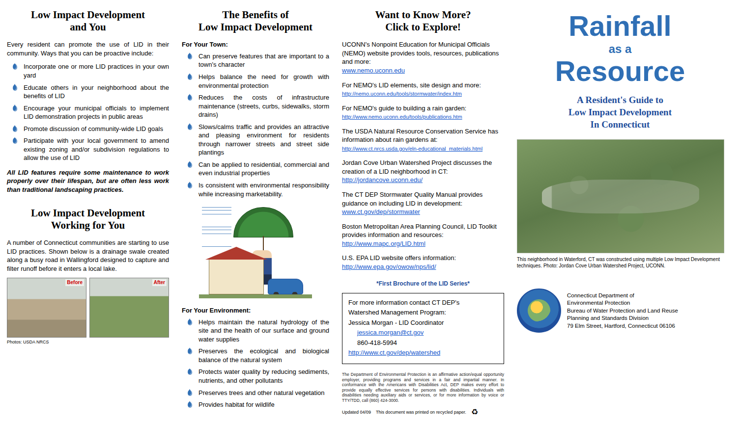Low Impact Development
and You
Every resident can promote the use of LID in their community. Ways that you can be proactive include:
Incorporate one or more LID practices in your own yard
Educate others in your neighborhood about the benefits of LID
Encourage your municipal officials to implement LID demonstration projects in public areas
Promote discussion of community-wide LID goals
Participate with your local government to amend existing zoning and/or subdivision regulations to allow the use of LID
All LID features require some maintenance to work properly over their lifespan, but are often less work than traditional landscaping practices.
Low Impact Development
Working for You
A number of Connecticut communities are starting to use LID practices. Shown below is a drainage swale created along a busy road in Wallingford designed to capture and filter runoff before it enters a local lake.
Before
After
Photos: USDA NRCS
The Benefits of
Low Impact Development
For Your Town:
Can preserve features that are important to a town's character
Helps balance the need for growth with environmental protection
Reduces the costs of infrastructure maintenance (streets, curbs, sidewalks, storm drains)
Slows/calms traffic and provides an attractive and pleasing environment for residents through narrower streets and street side plantings
Can be applied to residential, commercial and even industrial properties
Is consistent with environmental responsibility while increasing marketability.
For Your Environment:
Helps maintain the natural hydrology of the site and the health of our surface and ground water supplies
Preserves the ecological and biological balance of the natural system
Protects water quality by reducing sediments, nutrients, and other pollutants
Preserves trees and other natural vegetation
Provides habitat for wildlife
Want to Know More?
Click to Explore!
UCONN's Nonpoint Education for Municipal Officials (NEMO) website provides tools, resources, publications and more:
www.nemo.uconn.edu
For NEMO's LID elements, site design and more:
http://nemo.uconn.edu/tools/stormwater/index.htm
For NEMO's guide to building a rain garden:
http://www.nemo.uconn.edu/tools/publications.htm
The USDA Natural Resource Conservation Service has information about rain gardens at:
http://www.ct.nrcs.usda.gov/eln-educational_materials.html
Jordan Cove Urban Watershed Project discusses the creation of a LID neighborhood in CT:
http://jordancove.uconn.edu/
The CT DEP Stormwater Quality Manual provides guidance on including LID in development:
www.ct.gov/dep/stormwater
Boston Metropolitan Area Planning Council, LID Toolkit provides information and resources:
http://www.mapc.org/LID.html
U.S. EPA LID website offers information:
http://www.epa.gov/owow/nps/lid/
*First Brochure of the LID Series*
For more information contact CT DEP's
Watershed Management Program:
Jessica Morgan - LID Coordinator
jessica.morgan@ct.gov
860-418-5994
http://www.ct.gov/dep/watershed
The Department of Environmental Protection is an affirmative action/equal opportunity employer, providing programs and services in a fair and impartial manner. In conformance with the Americans with Disabilities Act, DEP makes every effort to provide equally effective services for persons with disabilities. Individuals with disabilities needing auxiliary aids or services, or for more information by voice or TTY/TDD, call (860) 424-3000.
Updated 04/09 This document was printed on recycled paper. ♻
Rainfall
as a
Resource
A Resident's Guide to
Low Impact Development
In Connecticut
This neighborhood in Waterford, CT was constructed using multiple Low Impact Development techniques. Photo: Jordan Cove Urban Watershed Project, UCONN.
Connecticut Department of
Environmental Protection
Bureau of Water Protection and Land Reuse
Planning and Standards Division
79 Elm Street, Hartford, Connecticut 06106